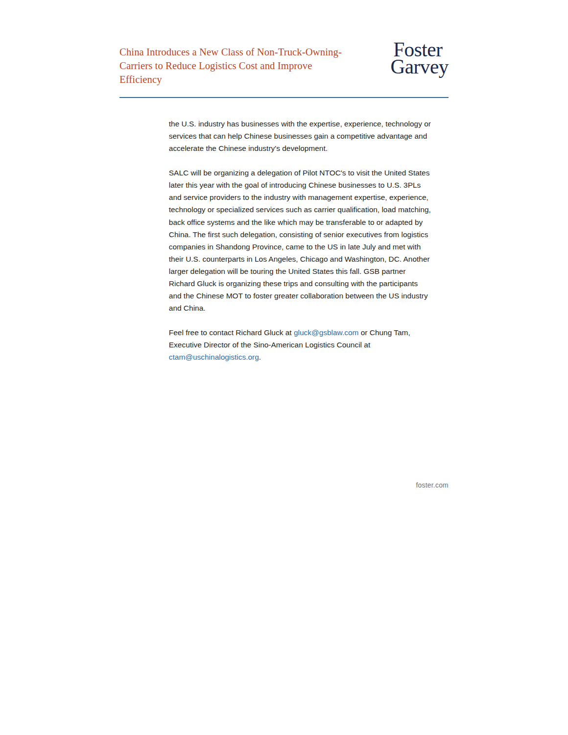China Introduces a New Class of Non-Truck-Owning-Carriers to Reduce Logistics Cost and Improve Efficiency
Foster Garvey
the U.S. industry has businesses with the expertise, experience, technology or services that can help Chinese businesses gain a competitive advantage and accelerate the Chinese industry's development.
SALC will be organizing a delegation of Pilot NTOC's to visit the United States later this year with the goal of introducing Chinese businesses to U.S. 3PLs and service providers to the industry with management expertise, experience, technology or specialized services such as carrier qualification, load matching, back office systems and the like which may be transferable to or adapted by China. The first such delegation, consisting of senior executives from logistics companies in Shandong Province, came to the US in late July and met with their U.S. counterparts in Los Angeles, Chicago and Washington, DC. Another larger delegation will be touring the United States this fall. GSB partner Richard Gluck is organizing these trips and consulting with the participants and the Chinese MOT to foster greater collaboration between the US industry and China.
Feel free to contact Richard Gluck at gluck@gsblaw.com or Chung Tam, Executive Director of the Sino-American Logistics Council at ctam@uschinalogistics.org.
foster.com